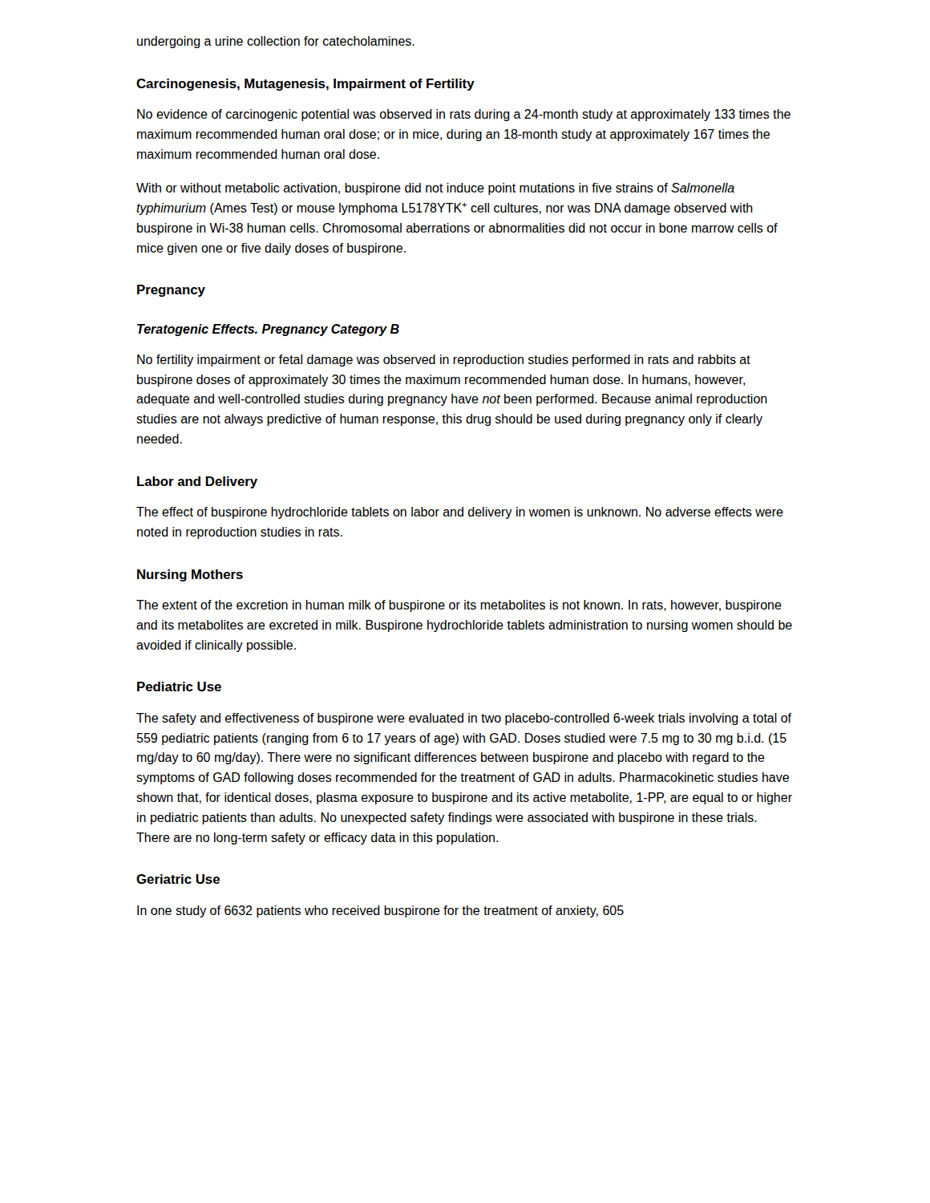undergoing a urine collection for catecholamines.
Carcinogenesis, Mutagenesis, Impairment of Fertility
No evidence of carcinogenic potential was observed in rats during a 24-month study at approximately 133 times the maximum recommended human oral dose; or in mice, during an 18-month study at approximately 167 times the maximum recommended human oral dose.
With or without metabolic activation, buspirone did not induce point mutations in five strains of Salmonella typhimurium (Ames Test) or mouse lymphoma L5178YTK+ cell cultures, nor was DNA damage observed with buspirone in Wi-38 human cells. Chromosomal aberrations or abnormalities did not occur in bone marrow cells of mice given one or five daily doses of buspirone.
Pregnancy
Teratogenic Effects. Pregnancy Category B
No fertility impairment or fetal damage was observed in reproduction studies performed in rats and rabbits at buspirone doses of approximately 30 times the maximum recommended human dose. In humans, however, adequate and well-controlled studies during pregnancy have not been performed. Because animal reproduction studies are not always predictive of human response, this drug should be used during pregnancy only if clearly needed.
Labor and Delivery
The effect of buspirone hydrochloride tablets on labor and delivery in women is unknown. No adverse effects were noted in reproduction studies in rats.
Nursing Mothers
The extent of the excretion in human milk of buspirone or its metabolites is not known. In rats, however, buspirone and its metabolites are excreted in milk. Buspirone hydrochloride tablets administration to nursing women should be avoided if clinically possible.
Pediatric Use
The safety and effectiveness of buspirone were evaluated in two placebo-controlled 6-week trials involving a total of 559 pediatric patients (ranging from 6 to 17 years of age) with GAD. Doses studied were 7.5 mg to 30 mg b.i.d. (15 mg/day to 60 mg/day). There were no significant differences between buspirone and placebo with regard to the symptoms of GAD following doses recommended for the treatment of GAD in adults. Pharmacokinetic studies have shown that, for identical doses, plasma exposure to buspirone and its active metabolite, 1-PP, are equal to or higher in pediatric patients than adults. No unexpected safety findings were associated with buspirone in these trials. There are no long-term safety or efficacy data in this population.
Geriatric Use
In one study of 6632 patients who received buspirone for the treatment of anxiety, 605